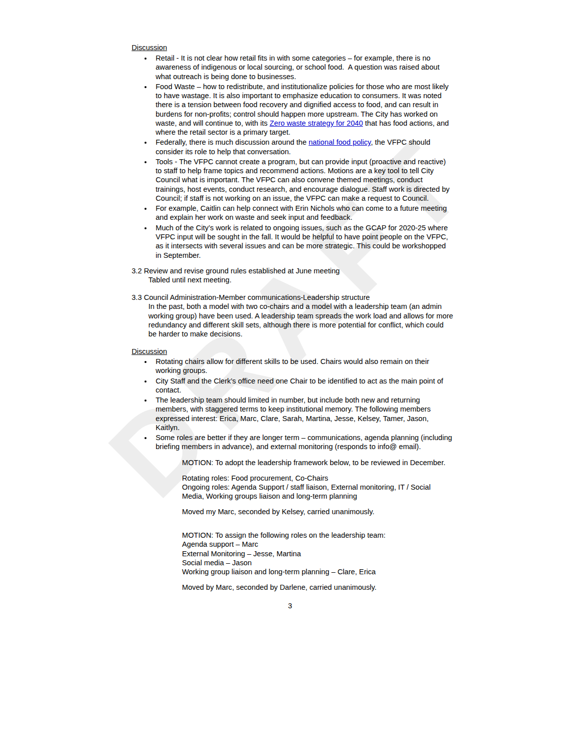DRAFT
Discussion
Retail - It is not clear how retail fits in with some categories – for example, there is no awareness of indigenous or local sourcing, or school food. A question was raised about what outreach is being done to businesses.
Food Waste – how to redistribute, and institutionalize policies for those who are most likely to have wastage. It is also important to emphasize education to consumers. It was noted there is a tension between food recovery and dignified access to food, and can result in burdens for non-profits; control should happen more upstream. The City has worked on waste, and will continue to, with its Zero waste strategy for 2040 that has food actions, and where the retail sector is a primary target.
Federally, there is much discussion around the national food policy, the VFPC should consider its role to help that conversation.
Tools - The VFPC cannot create a program, but can provide input (proactive and reactive) to staff to help frame topics and recommend actions. Motions are a key tool to tell City Council what is important. The VFPC can also convene themed meetings, conduct trainings, host events, conduct research, and encourage dialogue. Staff work is directed by Council; if staff is not working on an issue, the VFPC can make a request to Council.
For example, Caitlin can help connect with Erin Nichols who can come to a future meeting and explain her work on waste and seek input and feedback.
Much of the City’s work is related to ongoing issues, such as the GCAP for 2020-25 where VFPC input will be sought in the fall. It would be helpful to have point people on the VFPC, as it intersects with several issues and can be more strategic. This could be workshopped in September.
3.2 Review and revise ground rules established at June meeting
Tabled until next meeting.
3.3 Council Administration-Member communications-Leadership structure
In the past, both a model with two co-chairs and a model with a leadership team (an admin working group) have been used. A leadership team spreads the work load and allows for more redundancy and different skill sets, although there is more potential for conflict, which could be harder to make decisions.
Discussion
Rotating chairs allow for different skills to be used. Chairs would also remain on their working groups.
City Staff and the Clerk’s office need one Chair to be identified to act as the main point of contact.
The leadership team should limited in number, but include both new and returning members, with staggered terms to keep institutional memory. The following members expressed interest: Erica, Marc, Clare, Sarah, Martina, Jesse, Kelsey, Tamer, Jason, Kaitlyn.
Some roles are better if they are longer term – communications, agenda planning (including briefing members in advance), and external monitoring (responds to info@ email).
MOTION: To adopt the leadership framework below, to be reviewed in December.
Rotating roles: Food procurement, Co-Chairs
Ongoing roles: Agenda Support / staff liaison, External monitoring, IT / Social Media, Working groups liaison and long-term planning
Moved my Marc, seconded by Kelsey, carried unanimously.
MOTION: To assign the following roles on the leadership team:
Agenda support – Marc
External Monitoring – Jesse, Martina
Social media – Jason
Working group liaison and long-term planning – Clare, Erica
Moved by Marc, seconded by Darlene, carried unanimously.
3